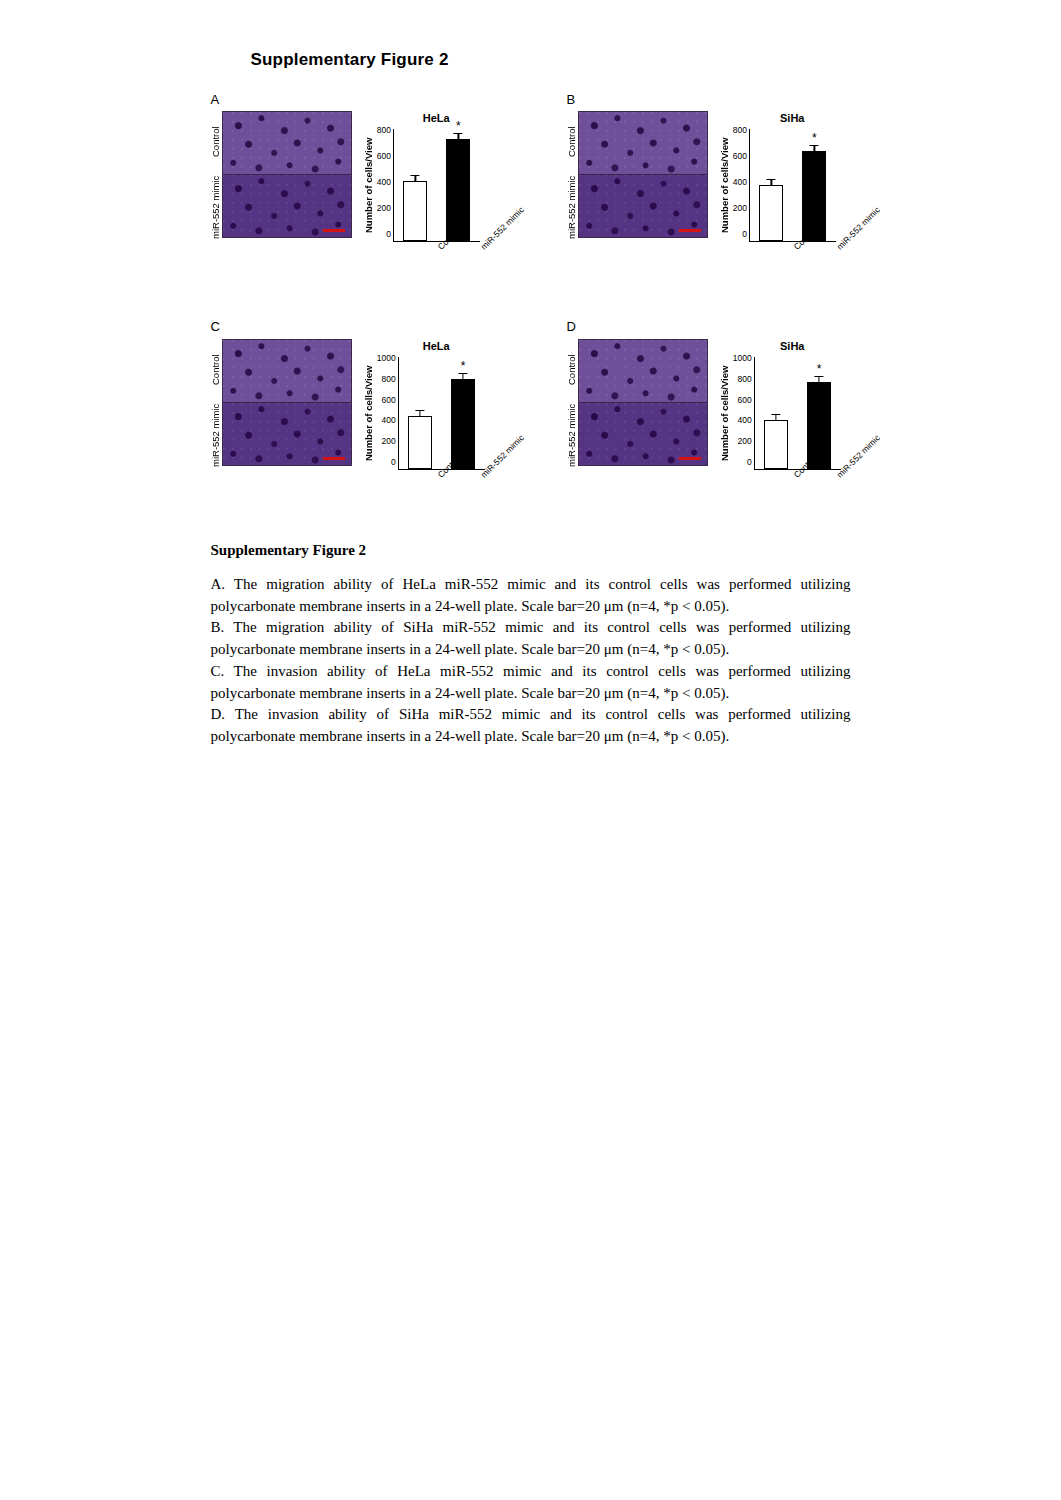Supplementary Figure 2
A
Control
miR-552 mimic
HeLa
Number of cells/View
800 600 400 200 0
*
Control
miR-552 mimic
B
Control
miR-552 mimic
SiHa
Number of cells/View
800 600 400 200 0
*
Control
miR-552 mimic
C
Control
miR-552 mimic
HeLa
Number of cells/View
1000 800 600 400 200 0
*
Control
miR-552 mimic
D
Control
miR-552 mimic
SiHa
Number of cells/View
1000 800 600 400 200 0
*
Control
miR-552 mimic
Supplementary Figure 2
A. The migration ability of HeLa miR-552 mimic and its control cells was performed utilizing polycarbonate membrane inserts in a 24-well plate. Scale bar=20 μm (n=4, *p < 0.05).
B. The migration ability of SiHa miR-552 mimic and its control cells was performed utilizing polycarbonate membrane inserts in a 24-well plate. Scale bar=20 μm (n=4, *p < 0.05).
C. The invasion ability of HeLa miR-552 mimic and its control cells was performed utilizing polycarbonate membrane inserts in a 24-well plate. Scale bar=20 μm (n=4, *p < 0.05).
D. The invasion ability of SiHa miR-552 mimic and its control cells was performed utilizing polycarbonate membrane inserts in a 24-well plate. Scale bar=20 μm (n=4, *p < 0.05).